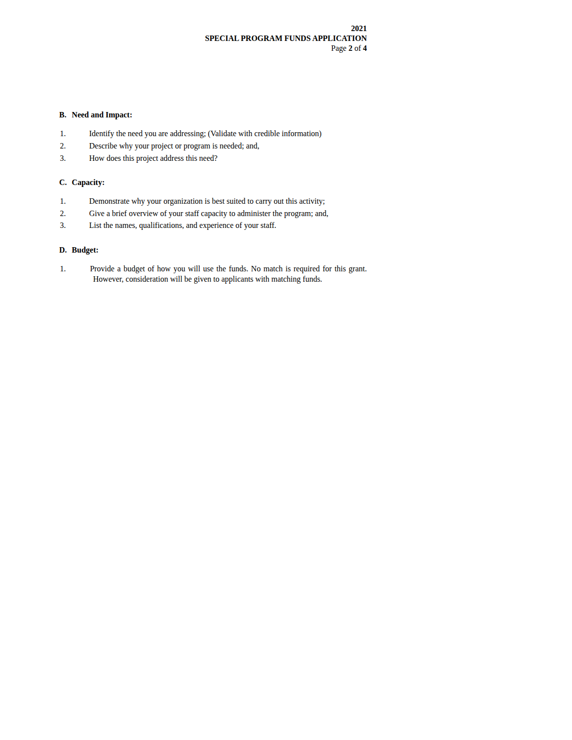2021
SPECIAL PROGRAM FUNDS APPLICATION
Page 2 of 4
B. Need and Impact:
1. Identify the need you are addressing; (Validate with credible information)
2. Describe why your project or program is needed; and,
3. How does this project address this need?
C. Capacity:
1. Demonstrate why your organization is best suited to carry out this activity;
2. Give a brief overview of your staff capacity to administer the program; and,
3. List the names, qualifications, and experience of your staff.
D. Budget:
1. Provide a budget of how you will use the funds. No match is required for this grant. However, consideration will be given to applicants with matching funds.